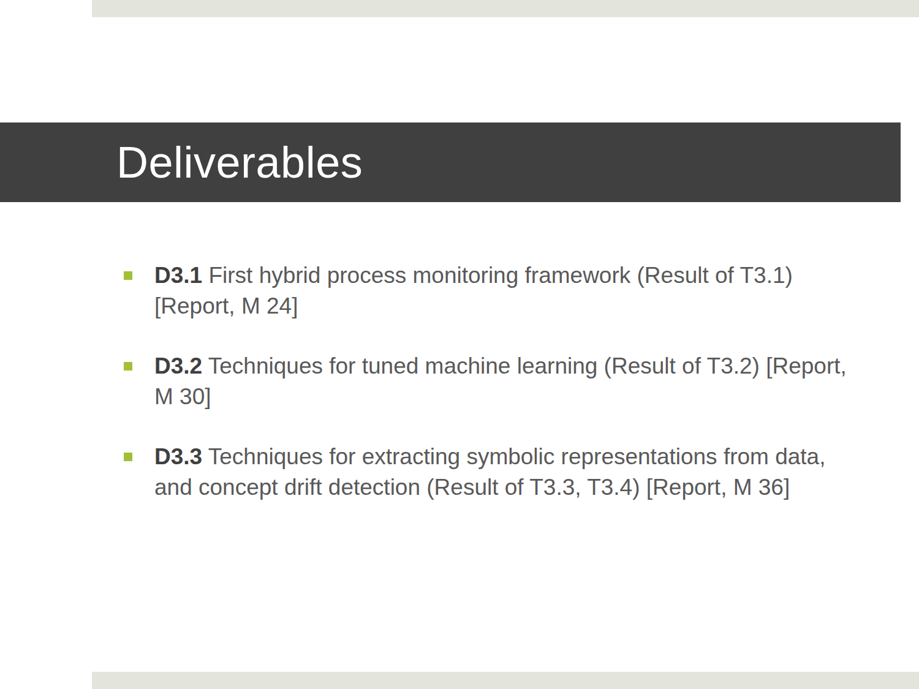Deliverables
D3.1 First hybrid process monitoring framework (Result of T3.1) [Report, M 24]
D3.2 Techniques for tuned machine learning (Result of T3.2) [Report, M 30]
D3.3 Techniques for extracting symbolic representations from data, and concept drift detection (Result of T3.3, T3.4) [Report, M 36]